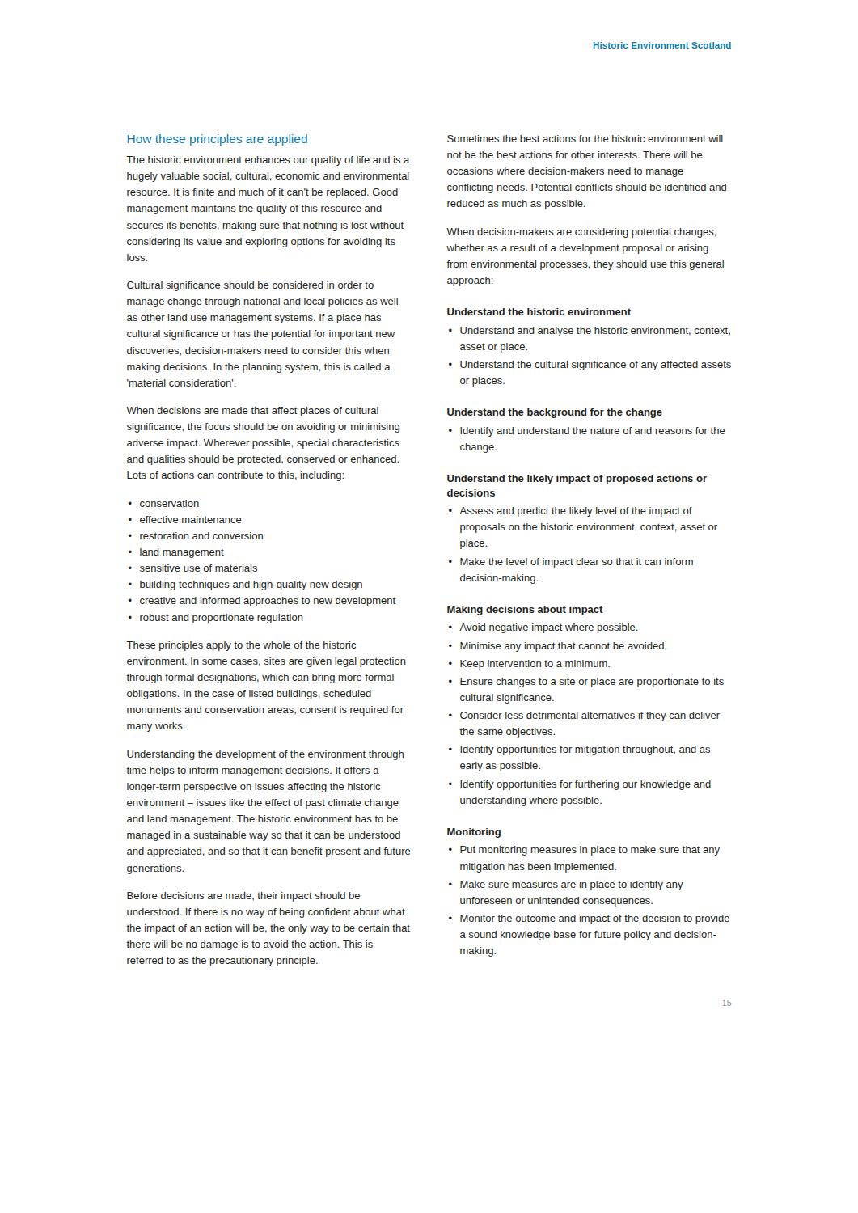Historic Environment Scotland
How these principles are applied
The historic environment enhances our quality of life and is a hugely valuable social, cultural, economic and environmental resource. It is finite and much of it can't be replaced. Good management maintains the quality of this resource and secures its benefits, making sure that nothing is lost without considering its value and exploring options for avoiding its loss.
Cultural significance should be considered in order to manage change through national and local policies as well as other land use management systems. If a place has cultural significance or has the potential for important new discoveries, decision-makers need to consider this when making decisions. In the planning system, this is called a 'material consideration'.
When decisions are made that affect places of cultural significance, the focus should be on avoiding or minimising adverse impact. Wherever possible, special characteristics and qualities should be protected, conserved or enhanced. Lots of actions can contribute to this, including:
conservation
effective maintenance
restoration and conversion
land management
sensitive use of materials
building techniques and high-quality new design
creative and informed approaches to new development
robust and proportionate regulation
These principles apply to the whole of the historic environment. In some cases, sites are given legal protection through formal designations, which can bring more formal obligations. In the case of listed buildings, scheduled monuments and conservation areas, consent is required for many works.
Understanding the development of the environment through time helps to inform management decisions. It offers a longer-term perspective on issues affecting the historic environment – issues like the effect of past climate change and land management. The historic environment has to be managed in a sustainable way so that it can be understood and appreciated, and so that it can benefit present and future generations.
Before decisions are made, their impact should be understood. If there is no way of being confident about what the impact of an action will be, the only way to be certain that there will be no damage is to avoid the action. This is referred to as the precautionary principle.
Sometimes the best actions for the historic environment will not be the best actions for other interests. There will be occasions where decision-makers need to manage conflicting needs. Potential conflicts should be identified and reduced as much as possible.
When decision-makers are considering potential changes, whether as a result of a development proposal or arising from environmental processes, they should use this general approach:
Understand the historic environment
Understand and analyse the historic environment, context, asset or place.
Understand the cultural significance of any affected assets or places.
Understand the background for the change
Identify and understand the nature of and reasons for the change.
Understand the likely impact of proposed actions or decisions
Assess and predict the likely level of the impact of proposals on the historic environment, context, asset or place.
Make the level of impact clear so that it can inform decision-making.
Making decisions about impact
Avoid negative impact where possible.
Minimise any impact that cannot be avoided.
Keep intervention to a minimum.
Ensure changes to a site or place are proportionate to its cultural significance.
Consider less detrimental alternatives if they can deliver the same objectives.
Identify opportunities for mitigation throughout, and as early as possible.
Identify opportunities for furthering our knowledge and understanding where possible.
Monitoring
Put monitoring measures in place to make sure that any mitigation has been implemented.
Make sure measures are in place to identify any unforeseen or unintended consequences.
Monitor the outcome and impact of the decision to provide a sound knowledge base for future policy and decision-making.
15